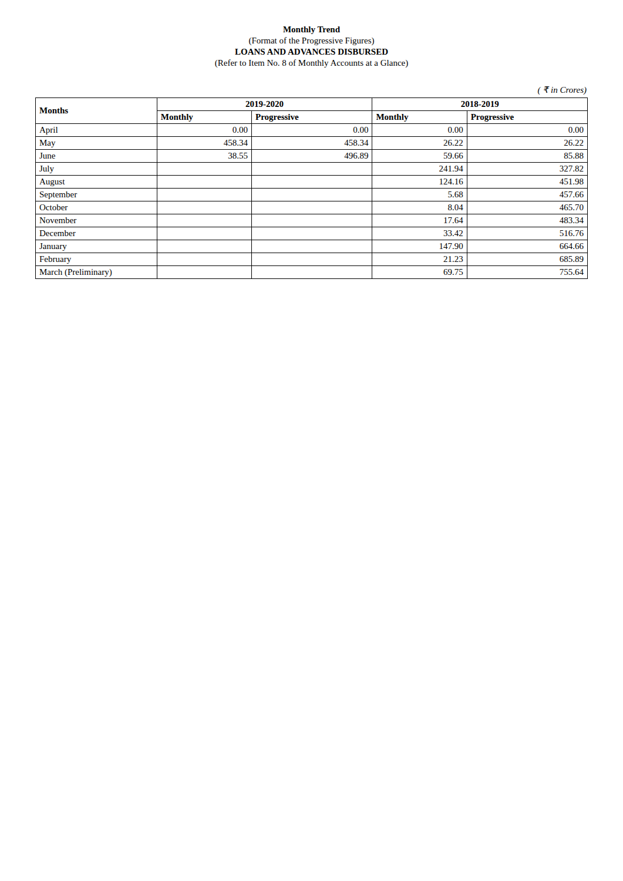Monthly Trend
(Format of the Progressive Figures)
LOANS AND ADVANCES DISBURSED
(Refer to Item No. 8 of Monthly Accounts at a Glance)
( ₹ in Crores)
| Months | 2019-2020 | 2018-2019 |
| --- | --- | --- |
| Monthly | Progressive | Monthly | Progressive |
| April | 0.00 | 0.00 | 0.00 | 0.00 |
| May | 458.34 | 458.34 | 26.22 | 26.22 |
| June | 38.55 | 496.89 | 59.66 | 85.88 |
| July | | | 241.94 | 327.82 |
| August | | | 124.16 | 451.98 |
| September | | | 5.68 | 457.66 |
| October | | | 8.04 | 465.70 |
| November | | | 17.64 | 483.34 |
| December | | | 33.42 | 516.76 |
| January | | | 147.90 | 664.66 |
| February | | | 21.23 | 685.89 |
| March (Preliminary) | | | 69.75 | 755.64 |